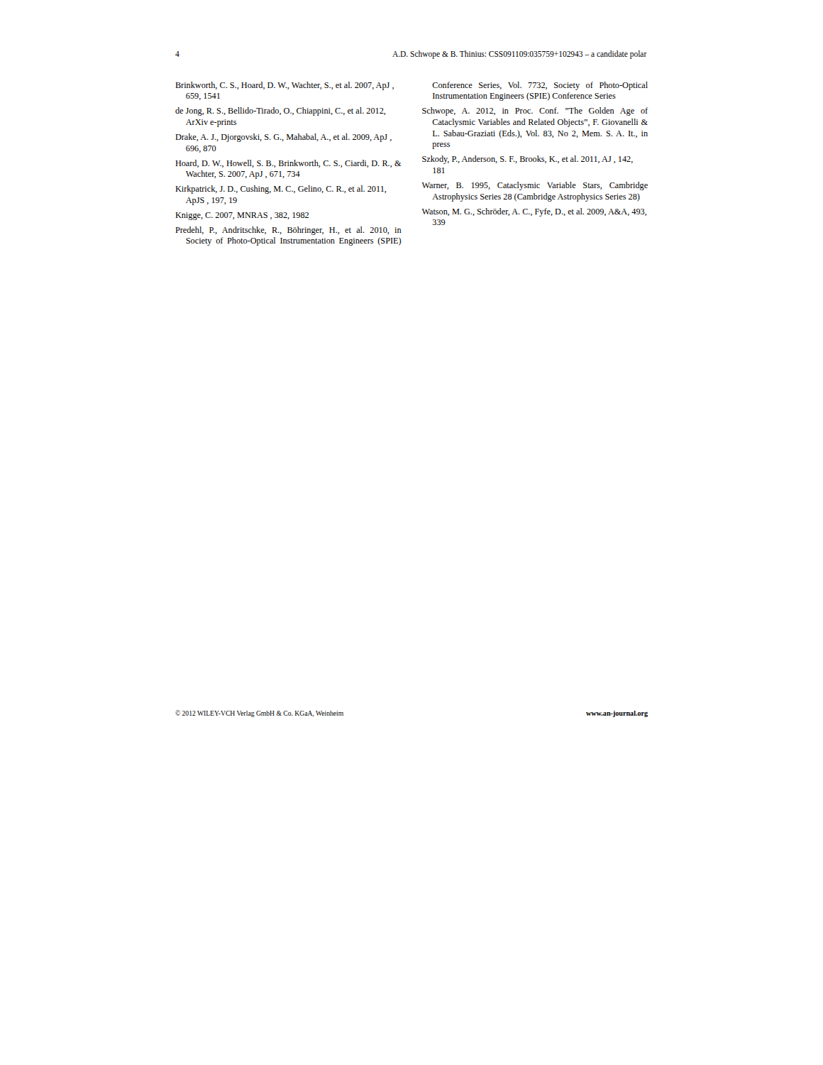4
A.D. Schwope & B. Thinius: CSS091109:035759+102943 – a candidate polar
Brinkworth, C. S., Hoard, D. W., Wachter, S., et al. 2007, ApJ , 659, 1541
de Jong, R. S., Bellido-Tirado, O., Chiappini, C., et al. 2012, ArXiv e-prints
Drake, A. J., Djorgovski, S. G., Mahabal, A., et al. 2009, ApJ , 696, 870
Hoard, D. W., Howell, S. B., Brinkworth, C. S., Ciardi, D. R., & Wachter, S. 2007, ApJ , 671, 734
Kirkpatrick, J. D., Cushing, M. C., Gelino, C. R., et al. 2011, ApJS , 197, 19
Knigge, C. 2007, MNRAS , 382, 1982
Predehl, P., Andritschke, R., Böhringer, H., et al. 2010, in Society of Photo-Optical Instrumentation Engineers (SPIE) Conference Series, Vol. 7732, Society of Photo-Optical Instrumentation Engineers (SPIE) Conference Series
Schwope, A. 2012, in Proc. Conf. ”The Golden Age of Cataclysmic Variables and Related Objects”, F. Giovanelli & L. Sabau-Graziati (Eds.), Vol. 83, No 2, Mem. S. A. It., in press
Szkody, P., Anderson, S. F., Brooks, K., et al. 2011, AJ , 142, 181
Warner, B. 1995, Cataclysmic Variable Stars, Cambridge Astrophysics Series 28 (Cambridge Astrophysics Series 28)
Watson, M. G., Schröder, A. C., Fyfe, D., et al. 2009, A&A, 493, 339
© 2012 WILEY-VCH Verlag GmbH & Co. KGaA, Weinheim
www.an-journal.org